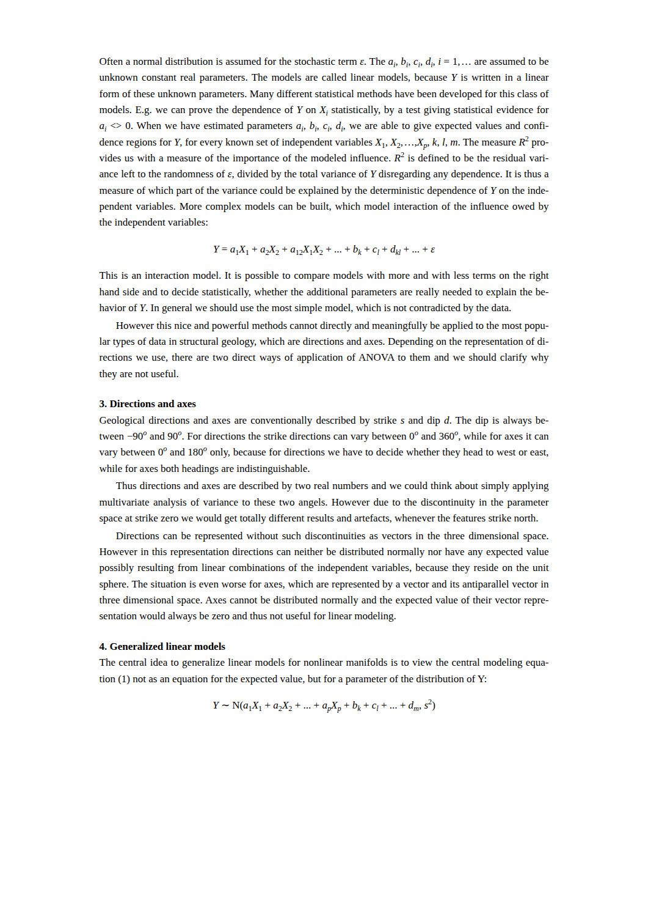Often a normal distribution is assumed for the stochastic term ε. The ai, bi, ci, di, i = 1, … are assumed to be unknown constant real parameters. The models are called linear models, because Y is written in a linear form of these unknown parameters. Many different statistical methods have been developed for this class of models. E.g. we can prove the dependence of Y on Xi statistically, by a test giving statistical evidence for ai <> 0. When we have estimated parameters ai, bi, ci, di, we are able to give expected values and confidence regions for Y, for every known set of independent variables X1, X2, …,Xp, k, l, m. The measure R2 provides us with a measure of the importance of the modeled influence. R2 is defined to be the residual variance left to the randomness of ε, divided by the total variance of Y disregarding any dependence. It is thus a measure of which part of the variance could be explained by the deterministic dependence of Y on the independent variables. More complex models can be built, which model interaction of the influence owed by the independent variables:
Y = a1X1 + a2X2 + a12X1X2 + ... + bk + cl + dkl + ... + ε
This is an interaction model. It is possible to compare models with more and with less terms on the right hand side and to decide statistically, whether the additional parameters are really needed to explain the behavior of Y. In general we should use the most simple model, which is not contradicted by the data.
However this nice and powerful methods cannot directly and meaningfully be applied to the most popular types of data in structural geology, which are directions and axes. Depending on the representation of directions we use, there are two direct ways of application of ANOVA to them and we should clarify why they are not useful.
3. Directions and axes
Geological directions and axes are conventionally described by strike s and dip d. The dip is always between −90o and 90o. For directions the strike directions can vary between 0o and 360o, while for axes it can vary between 0o and 180o only, because for directions we have to decide whether they head to west or east, while for axes both headings are indistinguishable.
Thus directions and axes are described by two real numbers and we could think about simply applying multivariate analysis of variance to these two angels. However due to the discontinuity in the parameter space at strike zero we would get totally different results and artefacts, whenever the features strike north.
Directions can be represented without such discontinuities as vectors in the three dimensional space. However in this representation directions can neither be distributed normally nor have any expected value possibly resulting from linear combinations of the independent variables, because they reside on the unit sphere. The situation is even worse for axes, which are represented by a vector and its antiparallel vector in three dimensional space. Axes cannot be distributed normally and the expected value of their vector representation would always be zero and thus not useful for linear modeling.
4. Generalized linear models
The central idea to generalize linear models for nonlinear manifolds is to view the central modeling equation (1) not as an equation for the expected value, but for a parameter of the distribution of Y:
Y ∼ N(a1X1 + a2X2 + ... + apXp + bk + cl + ... + dm, s2)